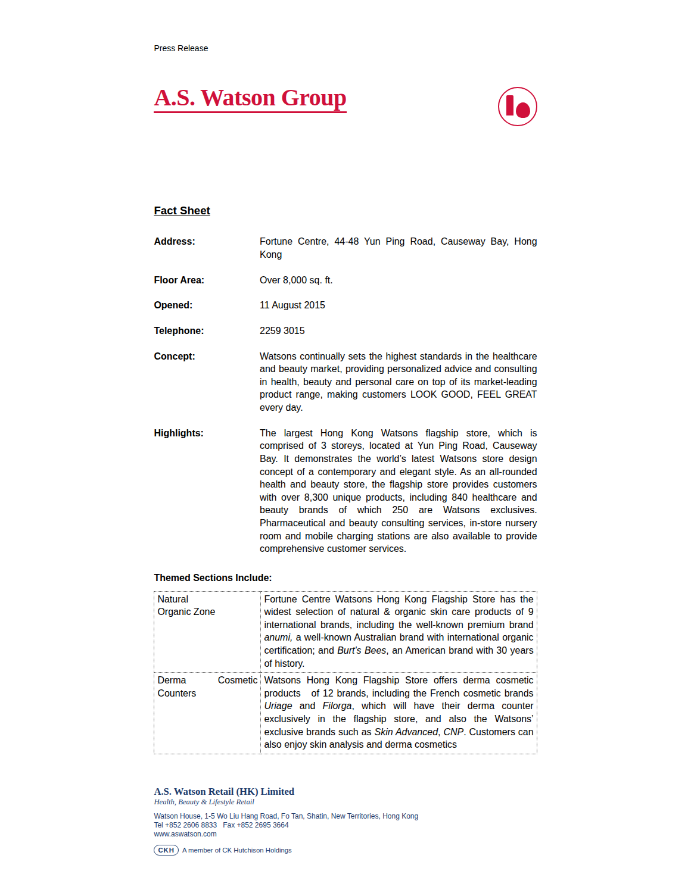Press Release
A.S. Watson Group
Fact Sheet
Address:
Fortune Centre, 44-48 Yun Ping Road, Causeway Bay, Hong Kong
Floor Area:
Over 8,000 sq. ft.
Opened:
11 August 2015
Telephone:
2259 3015
Concept:
Watsons continually sets the highest standards in the healthcare and beauty market, providing personalized advice and consulting in health, beauty and personal care on top of its market-leading product range, making customers LOOK GOOD, FEEL GREAT every day.
Highlights:
The largest Hong Kong Watsons flagship store, which is comprised of 3 storeys, located at Yun Ping Road, Causeway Bay. It demonstrates the world’s latest Watsons store design concept of a contemporary and elegant style. As an all-rounded health and beauty store, the flagship store provides customers with over 8,300 unique products, including 840 healthcare and beauty brands of which 250 are Watsons exclusives. Pharmaceutical and beauty consulting services, in-store nursery room and mobile charging stations are also available to provide comprehensive customer services.
Themed Sections Include:
| Natural Organic Zone | Fortune Centre Watsons Hong Kong Flagship Store has the widest selection of natural & organic skin care products of 9 international brands, including the well-known premium brand anumi, a well-known Australian brand with international organic certification; and Burt's Bees , an American brand with 30 years of history. |
| Derma Cosmetic Counters | Watsons Hong Kong Flagship Store offers derma cosmetic products of 12 brands, including the French cosmetic brands Uriage and Filorga , which will have their derma counter exclusively in the flagship store, and also the Watsons’ exclusive brands such as Skin Advanced , CNP . Customers can also enjoy skin analysis and derma cosmetics |
A.S. Watson Retail (HK) Limited
Health, Beauty & Lifestyle Retail
Watson House, 1-5 Wo Liu Hang Road, Fo Tan, Shatin, New Territories, Hong Kong
Tel +852 2606 8833 Fax +852 2695 3664
www.aswatson.com
CKH A member of CK Hutchison Holdings